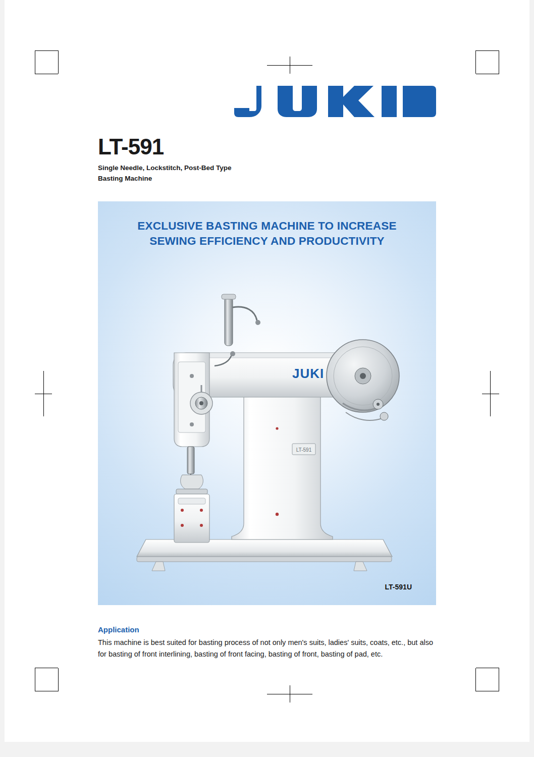LT-591
Single Needle, Lockstitch, Post-Bed Type
Basting Machine
EXCLUSIVE BASTING MACHINE TO INCREASE
SEWING EFFICIENCY AND PRODUCTIVITY
LT-591 JUKI
LT-591U
Application
This machine is best suited for basting process of not only men's suits, ladies' suits, coats, etc., but also for basting of front interlining, basting of front facing, basting of front, basting of pad, etc.